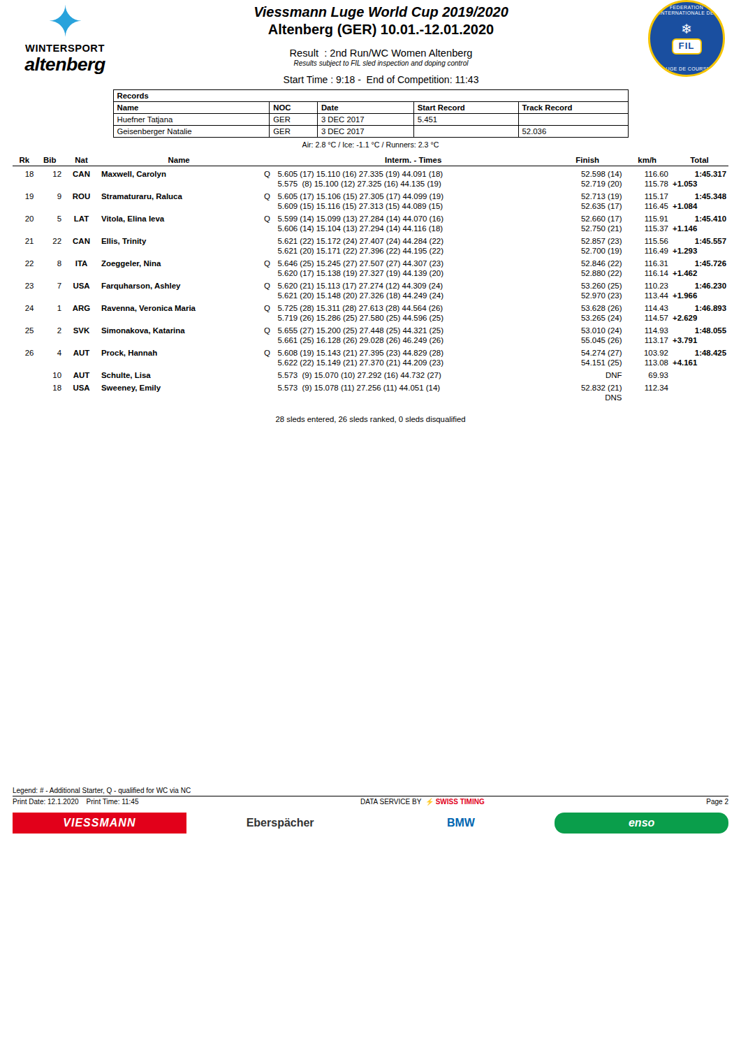✦
WINTERSPORT
altenberg
Viessmann Luge World Cup 2019/2020
Altenberg (GER) 10.01.-12.01.2020
Result : 2nd Run/WC Women Altenberg
Results subject to FIL sled inspection and doping control
Start Time : 9:18 - End of Competition: 11:43
FEDERATION INTERNATIONALE DE
❄
FIL
LUGE DE COURSE
| Records |
| Name | NOC | Date | Start Record | Track Record |
| Huefner Tatjana | GER | 3 DEC 2017 | 5.451 | |
| Geisenberger Natalie | GER | 3 DEC 2017 | | 52.036 |
Air: 2.8 °C / Ice: -1.1 °C / Runners: 2.3 °C
| Rk | Bib | Nat | Name | | Interm. - Times | Finish | km/h | Total |
| --- | --- | --- | --- | --- | --- | --- | --- | --- |
| 18 | 12 | CAN | Maxwell, Carolyn | Q | 5.605 (17) 15.110 (16) 27.335 (19) 44.091 (18) | 52.598 (14) | 116.60 | 1:45.317 |
| | | | | | 5.575 (8) 15.100 (12) 27.325 (16) 44.135 (19) | 52.719 (20) | 115.78 | +1.053 |
| 19 | 9 | ROU | Stramaturaru, Raluca | Q | 5.605 (17) 15.106 (15) 27.305 (17) 44.099 (19) | 52.713 (19) | 115.17 | 1:45.348 |
| | | | | | 5.609 (15) 15.116 (15) 27.313 (15) 44.089 (15) | 52.635 (17) | 116.45 | +1.084 |
| 20 | 5 | LAT | Vitola, Elina Ieva | Q | 5.599 (14) 15.099 (13) 27.284 (14) 44.070 (16) | 52.660 (17) | 115.91 | 1:45.410 |
| | | | | | 5.606 (14) 15.104 (13) 27.294 (14) 44.116 (18) | 52.750 (21) | 115.37 | +1.146 |
| 21 | 22 | CAN | Ellis, Trinity | | 5.621 (22) 15.172 (24) 27.407 (24) 44.284 (22) | 52.857 (23) | 115.56 | 1:45.557 |
| | | | | | 5.621 (20) 15.171 (22) 27.396 (22) 44.195 (22) | 52.700 (19) | 116.49 | +1.293 |
| 22 | 8 | ITA | Zoeggeler, Nina | Q | 5.646 (25) 15.245 (27) 27.507 (27) 44.307 (23) | 52.846 (22) | 116.31 | 1:45.726 |
| | | | | | 5.620 (17) 15.138 (19) 27.327 (19) 44.139 (20) | 52.880 (22) | 116.14 | +1.462 |
| 23 | 7 | USA | Farquharson, Ashley | Q | 5.620 (21) 15.113 (17) 27.274 (12) 44.309 (24) | 53.260 (25) | 110.23 | 1:46.230 |
| | | | | | 5.621 (20) 15.148 (20) 27.326 (18) 44.249 (24) | 52.970 (23) | 113.44 | +1.966 |
| 24 | 1 | ARG | Ravenna, Veronica Maria | Q | 5.725 (28) 15.311 (28) 27.613 (28) 44.564 (26) | 53.628 (26) | 114.43 | 1:46.893 |
| | | | | | 5.719 (26) 15.286 (25) 27.580 (25) 44.596 (25) | 53.265 (24) | 114.57 | +2.629 |
| 25 | 2 | SVK | Simonakova, Katarina | Q | 5.655 (27) 15.200 (25) 27.448 (25) 44.321 (25) | 53.010 (24) | 114.93 | 1:48.055 |
| | | | | | 5.661 (25) 16.128 (26) 29.028 (26) 46.249 (26) | 55.045 (26) | 113.17 | +3.791 |
| 26 | 4 | AUT | Prock, Hannah | Q | 5.608 (19) 15.143 (21) 27.395 (23) 44.829 (28) | 54.274 (27) | 103.92 | 1:48.425 |
| | | | | | 5.622 (22) 15.149 (21) 27.370 (21) 44.209 (23) | 54.151 (25) | 113.08 | +4.161 |
| | 10 | AUT | Schulte, Lisa | | 5.573 (9) 15.070 (10) 27.292 (16) 44.732 (27) | DNF | 69.93 | |
| | 18 | USA | Sweeney, Emily | | 5.573 (9) 15.078 (11) 27.256 (11) 44.051 (14) | 52.832 (21) | 112.34 | |
| | | | | | | DNS | | |
28 sleds entered, 26 sleds ranked, 0 sleds disqualified
Legend: # - Additional Starter, Q - qualified for WC via NC
Print Date: 12.1.2020 Print Time: 11:45
DATA SERVICE BY ⚡ SWISS TIMING
Page 2
VIESSMANN
Eberspächer
BMW
enso